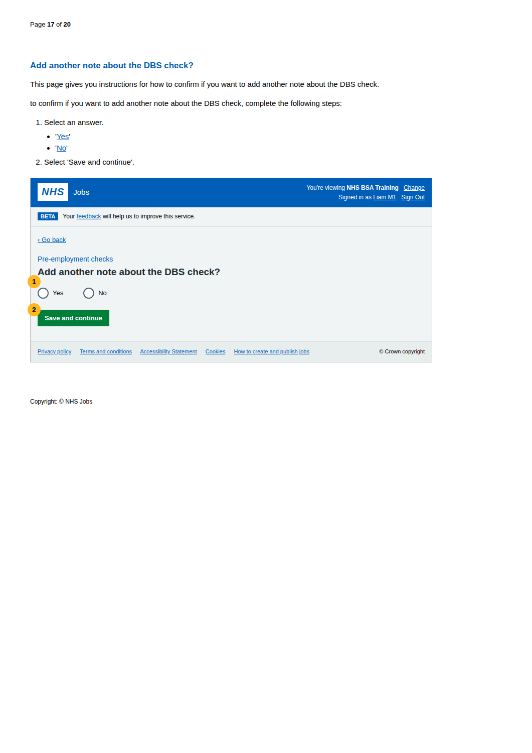Page 17 of 20
Add another note about the DBS check?
This page gives you instructions for how to confirm if you want to add another note about the DBS check.
to confirm if you want to add another note about the DBS check, complete the following steps:
Select an answer.
'Yes'
'No'
Select 'Save and continue'.
NHS Jobs
You're viewing NHS BSA Training Change
Signed in as Liam M1 Sign Out
BETA Your feedback will help us to improve this service.
1
2
‹ Go back
Pre-employment checks
Add another note about the DBS check?
Yes No
Save and continue
Privacy policy Terms and conditions Accessibility Statement Cookies How to create and publish jobs
© Crown copyright
Copyright: © NHS Jobs